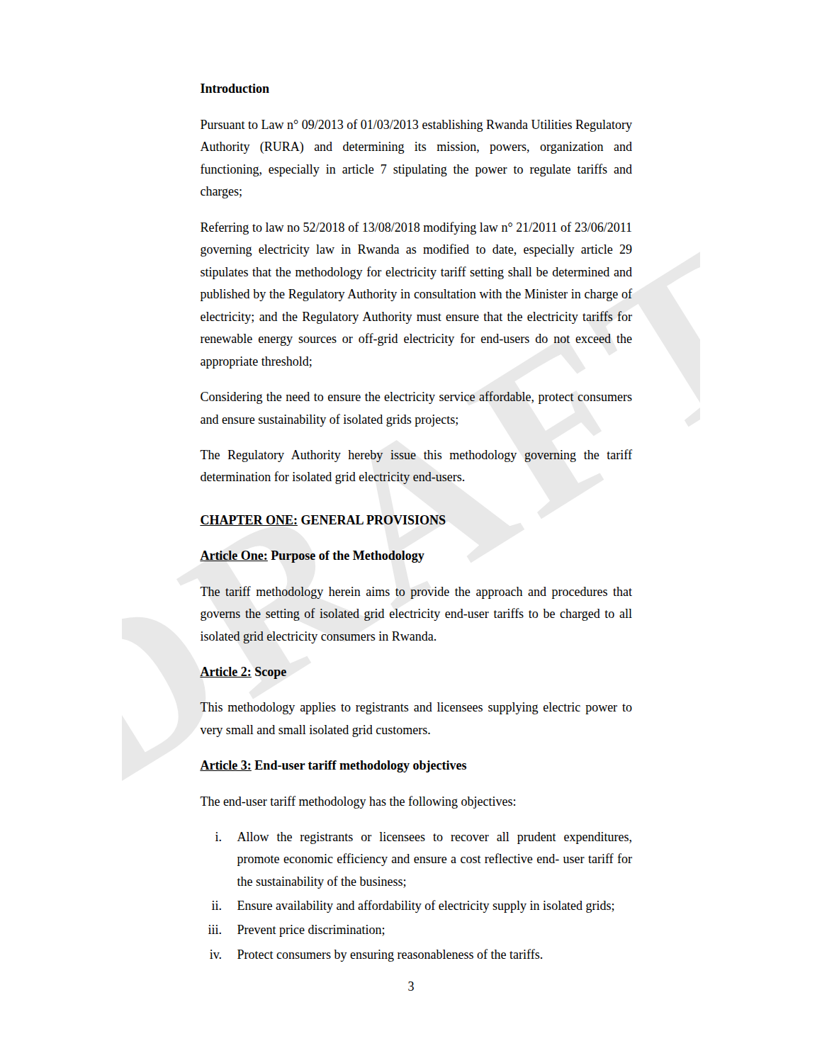DRAFT
Introduction
Pursuant to Law n° 09/2013 of 01/03/2013 establishing Rwanda Utilities Regulatory Authority (RURA) and determining its mission, powers, organization and functioning, especially in article 7 stipulating the power to regulate tariffs and charges;
Referring to law no 52/2018 of 13/08/2018 modifying law n° 21/2011 of 23/06/2011 governing electricity law in Rwanda as modified to date, especially article 29 stipulates that the methodology for electricity tariff setting shall be determined and published by the Regulatory Authority in consultation with the Minister in charge of electricity; and the Regulatory Authority must ensure that the electricity tariffs for renewable energy sources or off-grid electricity for end-users do not exceed the appropriate threshold;
Considering the need to ensure the electricity service affordable, protect consumers and ensure sustainability of isolated grids projects;
The Regulatory Authority hereby issue this methodology governing the tariff determination for isolated grid electricity end-users.
CHAPTER ONE: GENERAL PROVISIONS
Article One: Purpose of the Methodology
The tariff methodology herein aims to provide the approach and procedures that governs the setting of isolated grid electricity end-user tariffs to be charged to all isolated grid electricity consumers in Rwanda.
Article 2: Scope
This methodology applies to registrants and licensees supplying electric power to very small and small isolated grid customers.
Article 3: End-user tariff methodology objectives
The end-user tariff methodology has the following objectives:
i. Allow the registrants or licensees to recover all prudent expenditures, promote economic efficiency and ensure a cost reflective end- user tariff for the sustainability of the business;
ii. Ensure availability and affordability of electricity supply in isolated grids;
iii. Prevent price discrimination;
iv. Protect consumers by ensuring reasonableness of the tariffs.
3